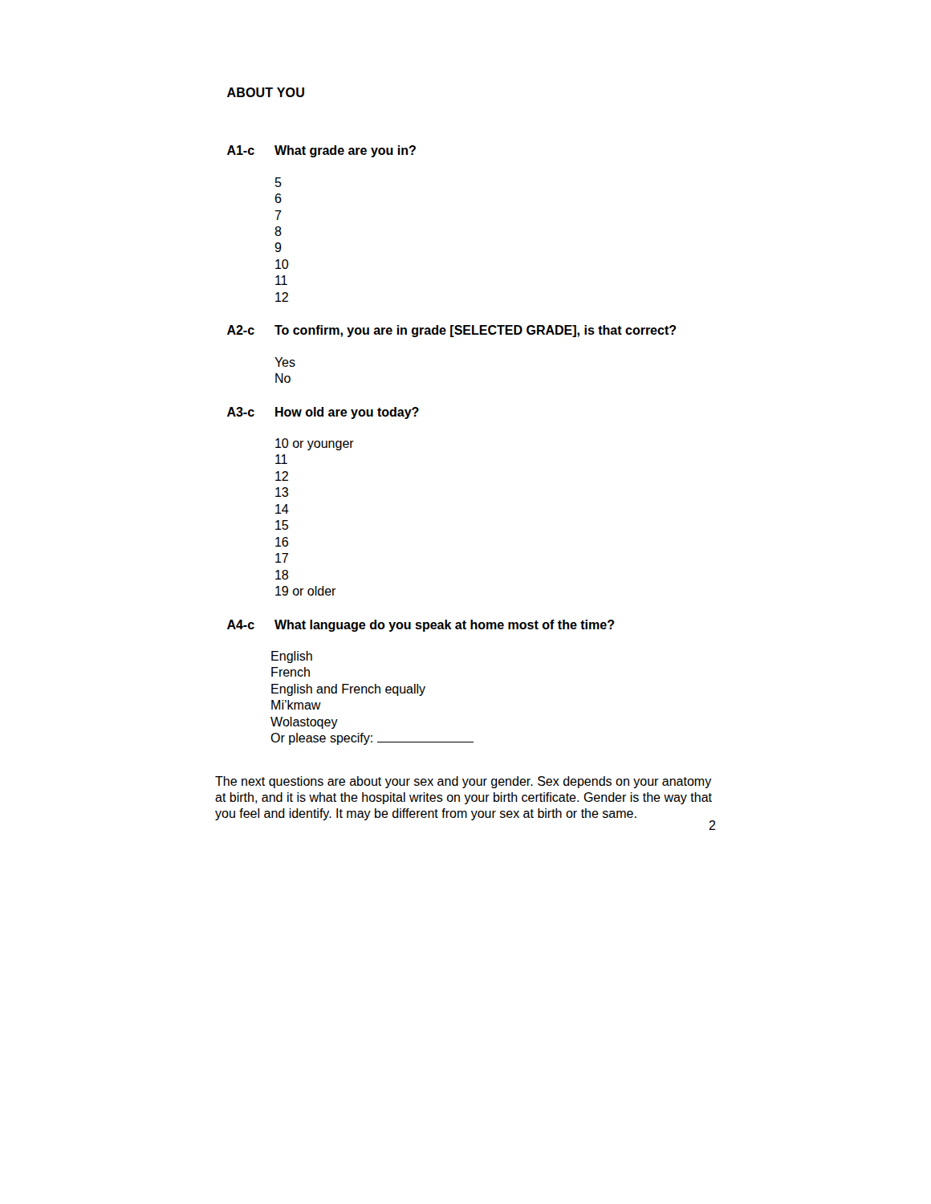ABOUT YOU
A1-c What grade are you in?
5
6
7
8
9
10
11
12
A2-c To confirm, you are in grade [SELECTED GRADE], is that correct?
Yes
No
A3-c How old are you today?
10 or younger
11
12
13
14
15
16
17
18
19 or older
A4-c What language do you speak at home most of the time?
English
French
English and French equally
Mi’kmaw
Wolastoqey
Or please specify:
The next questions are about your sex and your gender. Sex depends on your anatomy at birth, and it is what the hospital writes on your birth certificate. Gender is the way that you feel and identify. It may be different from your sex at birth or the same.
2